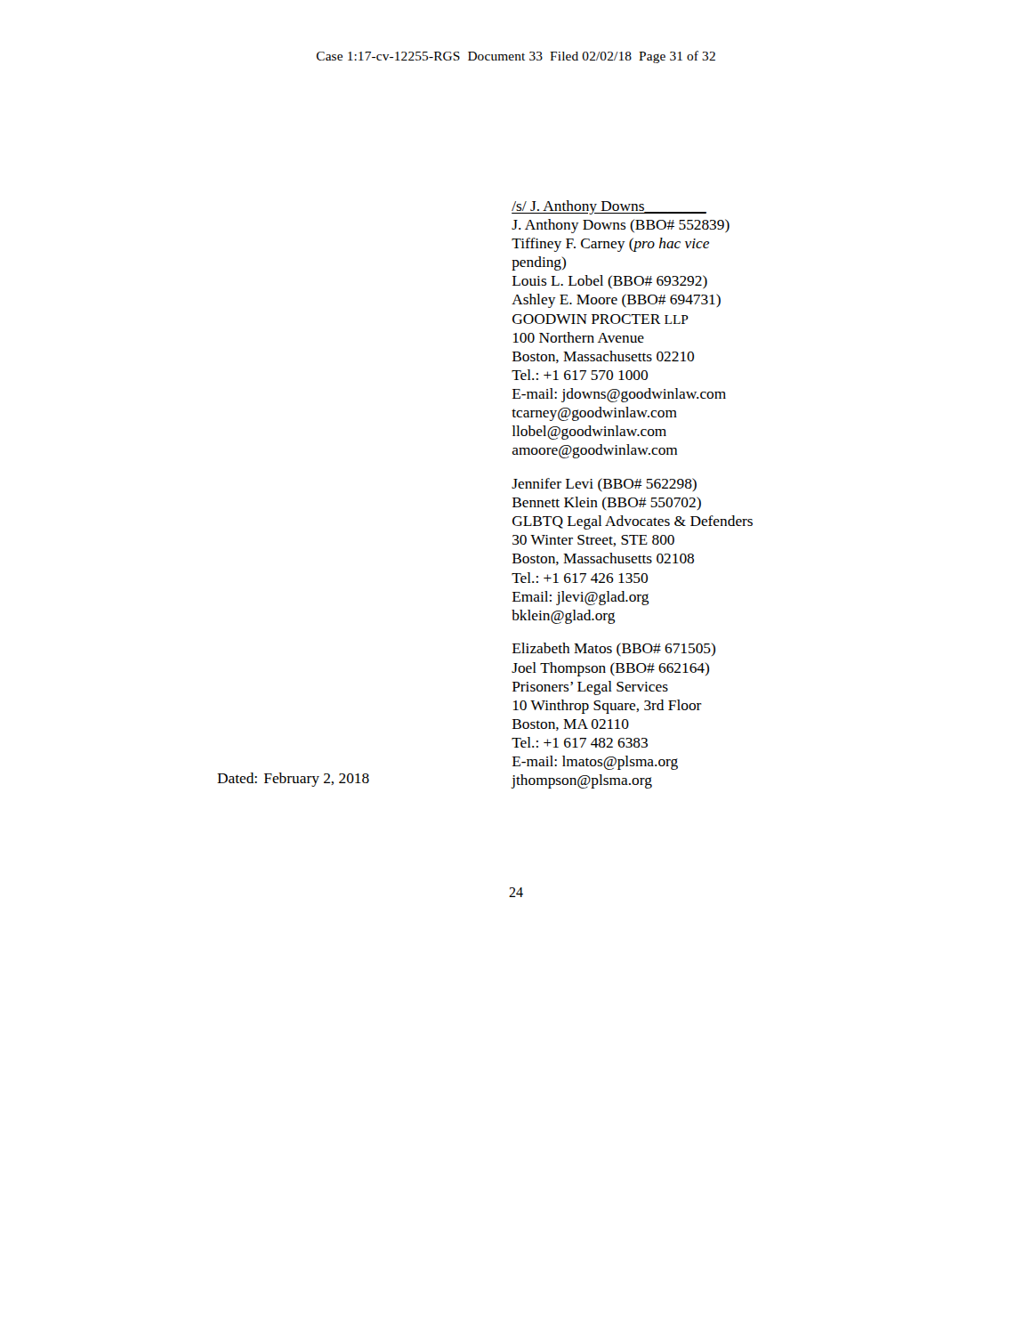Case 1:17-cv-12255-RGS Document 33 Filed 02/02/18 Page 31 of 32
/s/ J. Anthony Downs________
J. Anthony Downs (BBO# 552839)
Tiffiney F. Carney (pro hac vice
pending)
Louis L. Lobel (BBO# 693292)
Ashley E. Moore (BBO# 694731)
GOODWIN PROCTER LLP
100 Northern Avenue
Boston, Massachusetts 02210
Tel.: +1 617 570 1000
E-mail: jdowns@goodwinlaw.com
tcarney@goodwinlaw.com
llobel@goodwinlaw.com
amoore@goodwinlaw.com
Jennifer Levi (BBO# 562298)
Bennett Klein (BBO# 550702)
GLBTQ Legal Advocates & Defenders
30 Winter Street, STE 800
Boston, Massachusetts 02108
Tel.: +1 617 426 1350
Email: jlevi@glad.org
bklein@glad.org
Elizabeth Matos (BBO# 671505)
Joel Thompson (BBO# 662164)
Prisoners’ Legal Services
10 Winthrop Square, 3rd Floor
Boston, MA 02110
Tel.: +1 617 482 6383
E-mail: lmatos@plsma.org
jthompson@plsma.org
Dated: February 2, 2018
24